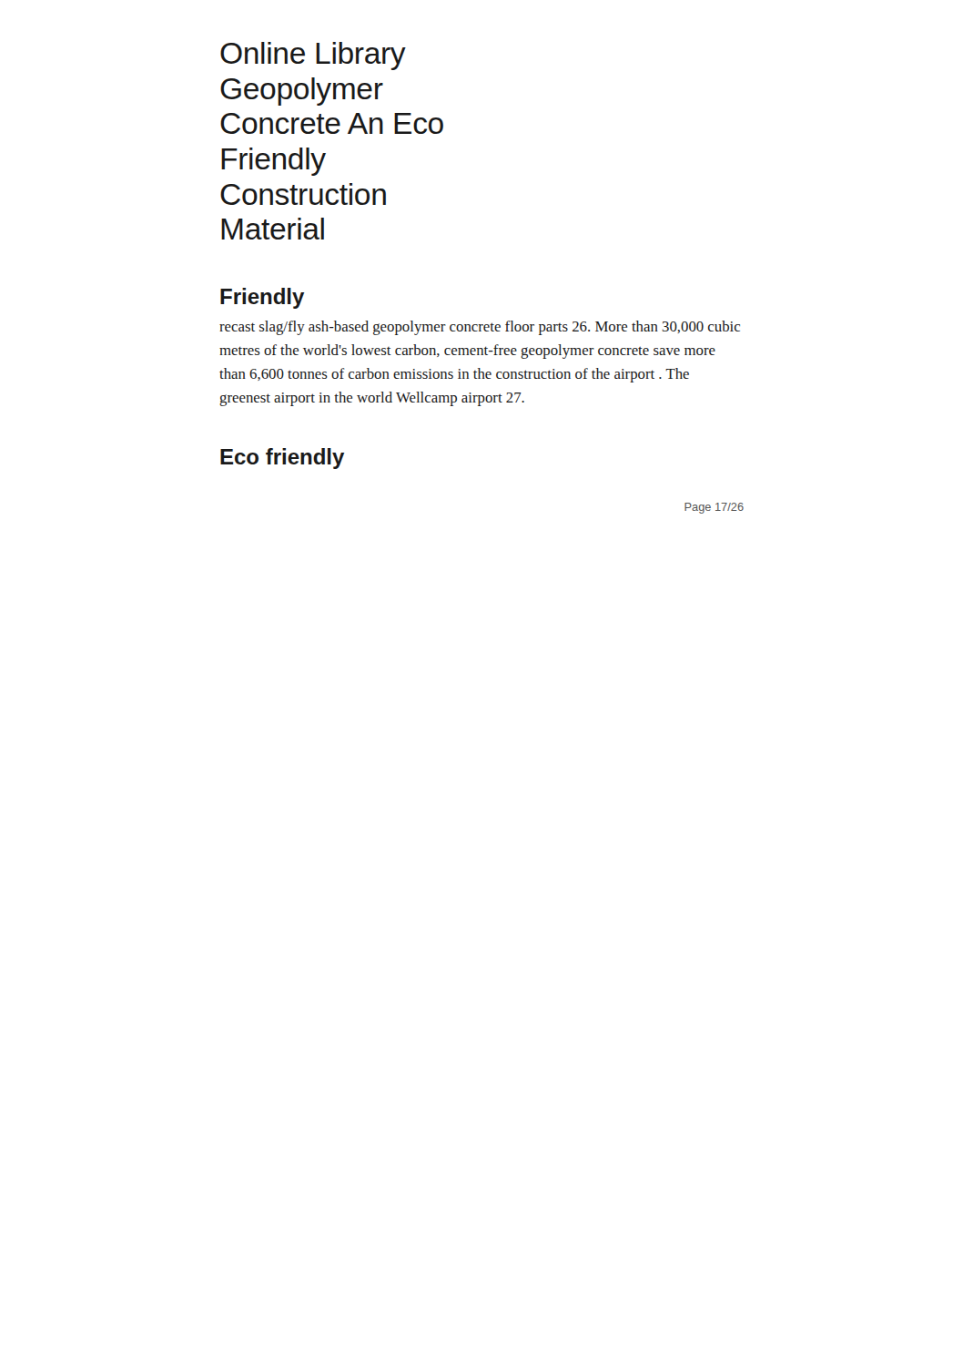Online Library Geopolymer Concrete An Eco Friendly Construction Material
Friendly
recast slag/fly ash-based geopolymer concrete floor parts 26. More than 30,000 cubic metres of the world's lowest carbon, cement-free geopolymer concrete save more than 6,600 tonnes of carbon emissions in the construction of the airport . The greenest airport in the world Wellcamp airport 27.
Eco friendly
Page 17/26